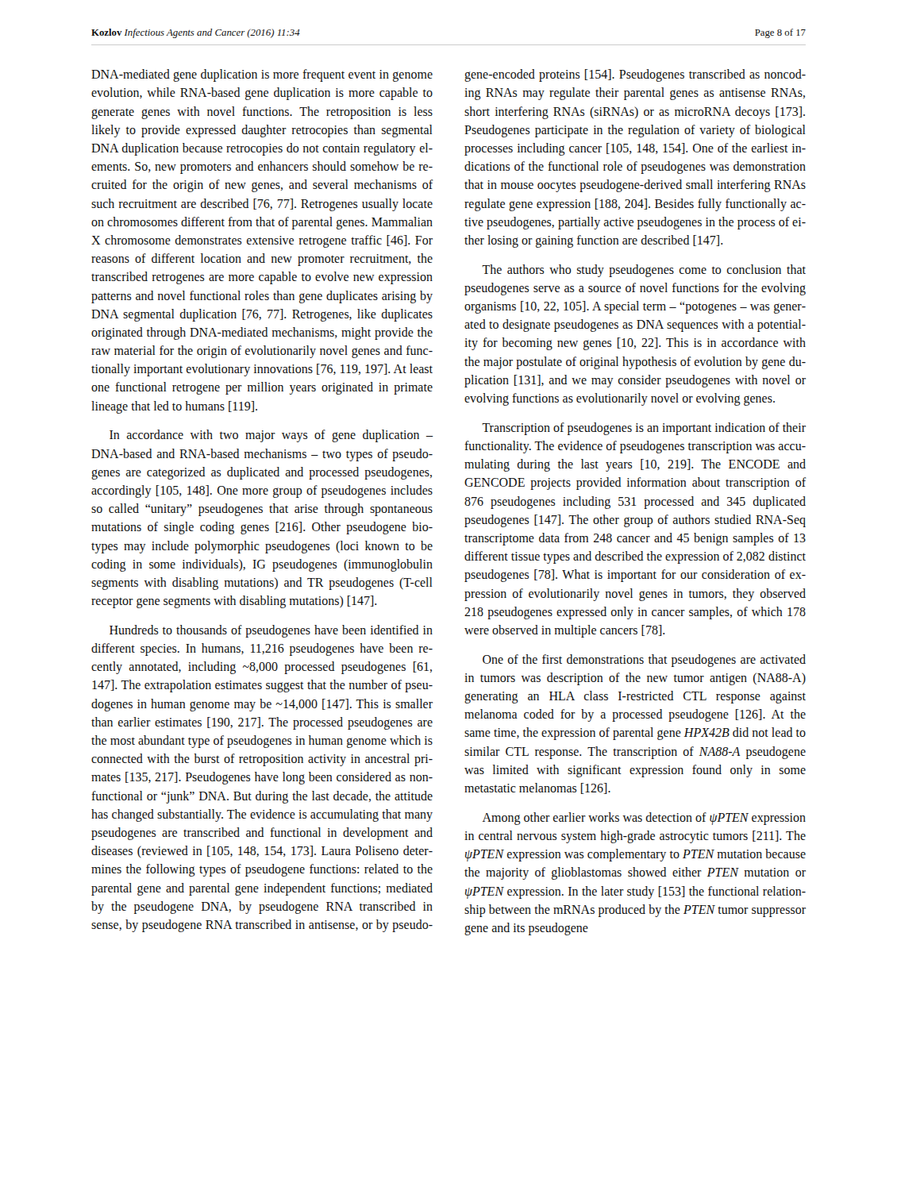Kozlov Infectious Agents and Cancer (2016) 11:34 Page 8 of 17
DNA-mediated gene duplication is more frequent event in genome evolution, while RNA-based gene duplication is more capable to generate genes with novel functions. The retroposition is less likely to provide expressed daughter retrocopies than segmental DNA duplication because retrocopies do not contain regulatory elements. So, new promoters and enhancers should somehow be recruited for the origin of new genes, and several mechanisms of such recruitment are described [76, 77]. Retrogenes usually locate on chromosomes different from that of parental genes. Mammalian X chromosome demonstrates extensive retrogene traffic [46]. For reasons of different location and new promoter recruitment, the transcribed retrogenes are more capable to evolve new expression patterns and novel functional roles than gene duplicates arising by DNA segmental duplication [76, 77]. Retrogenes, like duplicates originated through DNA-mediated mechanisms, might provide the raw material for the origin of evolutionarily novel genes and functionally important evolutionary innovations [76, 119, 197]. At least one functional retrogene per million years originated in primate lineage that led to humans [119].
In accordance with two major ways of gene duplication – DNA-based and RNA-based mechanisms – two types of pseudogenes are categorized as duplicated and processed pseudogenes, accordingly [105, 148]. One more group of pseudogenes includes so called “unitary” pseudogenes that arise through spontaneous mutations of single coding genes [216]. Other pseudogene biotypes may include polymorphic pseudogenes (loci known to be coding in some individuals), IG pseudogenes (immunoglobulin segments with disabling mutations) and TR pseudogenes (T-cell receptor gene segments with disabling mutations) [147].
Hundreds to thousands of pseudogenes have been identified in different species. In humans, 11,216 pseudogenes have been recently annotated, including ~8,000 processed pseudogenes [61, 147]. The extrapolation estimates suggest that the number of pseudogenes in human genome may be ~14,000 [147]. This is smaller than earlier estimates [190, 217]. The processed pseudogenes are the most abundant type of pseudogenes in human genome which is connected with the burst of retroposition activity in ancestral primates [135, 217]. Pseudogenes have long been considered as non-functional or “junk” DNA. But during the last decade, the attitude has changed substantially. The evidence is accumulating that many pseudogenes are transcribed and functional in development and diseases (reviewed in [105, 148, 154, 173]. Laura Poliseno determines the following types of pseudogene functions: related to the parental gene and parental gene independent functions; mediated by the pseudogene DNA, by pseudogene RNA transcribed in sense, by pseudogene RNA transcribed in antisense, or by pseudogene-encoded proteins [154]. Pseudogenes transcribed as noncoding RNAs may regulate their parental genes as antisense RNAs, short interfering RNAs (siRNAs) or as microRNA decoys [173]. Pseudogenes participate in the regulation of variety of biological processes including cancer [105, 148, 154]. One of the earliest indications of the functional role of pseudogenes was demonstration that in mouse oocytes pseudogene-derived small interfering RNAs regulate gene expression [188, 204]. Besides fully functionally active pseudogenes, partially active pseudogenes in the process of either losing or gaining function are described [147].
The authors who study pseudogenes come to conclusion that pseudogenes serve as a source of novel functions for the evolving organisms [10, 22, 105]. A special term – “potogenes – was generated to designate pseudogenes as DNA sequences with a potentiality for becoming new genes [10, 22]. This is in accordance with the major postulate of original hypothesis of evolution by gene duplication [131], and we may consider pseudogenes with novel or evolving functions as evolutionarily novel or evolving genes.
Transcription of pseudogenes is an important indication of their functionality. The evidence of pseudogenes transcription was accumulating during the last years [10, 219]. The ENCODE and GENCODE projects provided information about transcription of 876 pseudogenes including 531 processed and 345 duplicated pseudogenes [147]. The other group of authors studied RNA-Seq transcriptome data from 248 cancer and 45 benign samples of 13 different tissue types and described the expression of 2,082 distinct pseudogenes [78]. What is important for our consideration of expression of evolutionarily novel genes in tumors, they observed 218 pseudogenes expressed only in cancer samples, of which 178 were observed in multiple cancers [78].
One of the first demonstrations that pseudogenes are activated in tumors was description of the new tumor antigen (NA88-A) generating an HLA class I-restricted CTL response against melanoma coded for by a processed pseudogene [126]. At the same time, the expression of parental gene HPX42B did not lead to similar CTL response. The transcription of NA88-A pseudogene was limited with significant expression found only in some metastatic melanomas [126].
Among other earlier works was detection of ψPTEN expression in central nervous system high-grade astrocytic tumors [211]. The ψPTEN expression was complementary to PTEN mutation because the majority of glioblastomas showed either PTEN mutation or ψPTEN expression. In the later study [153] the functional relationship between the mRNAs produced by the PTEN tumor suppressor gene and its pseudogene